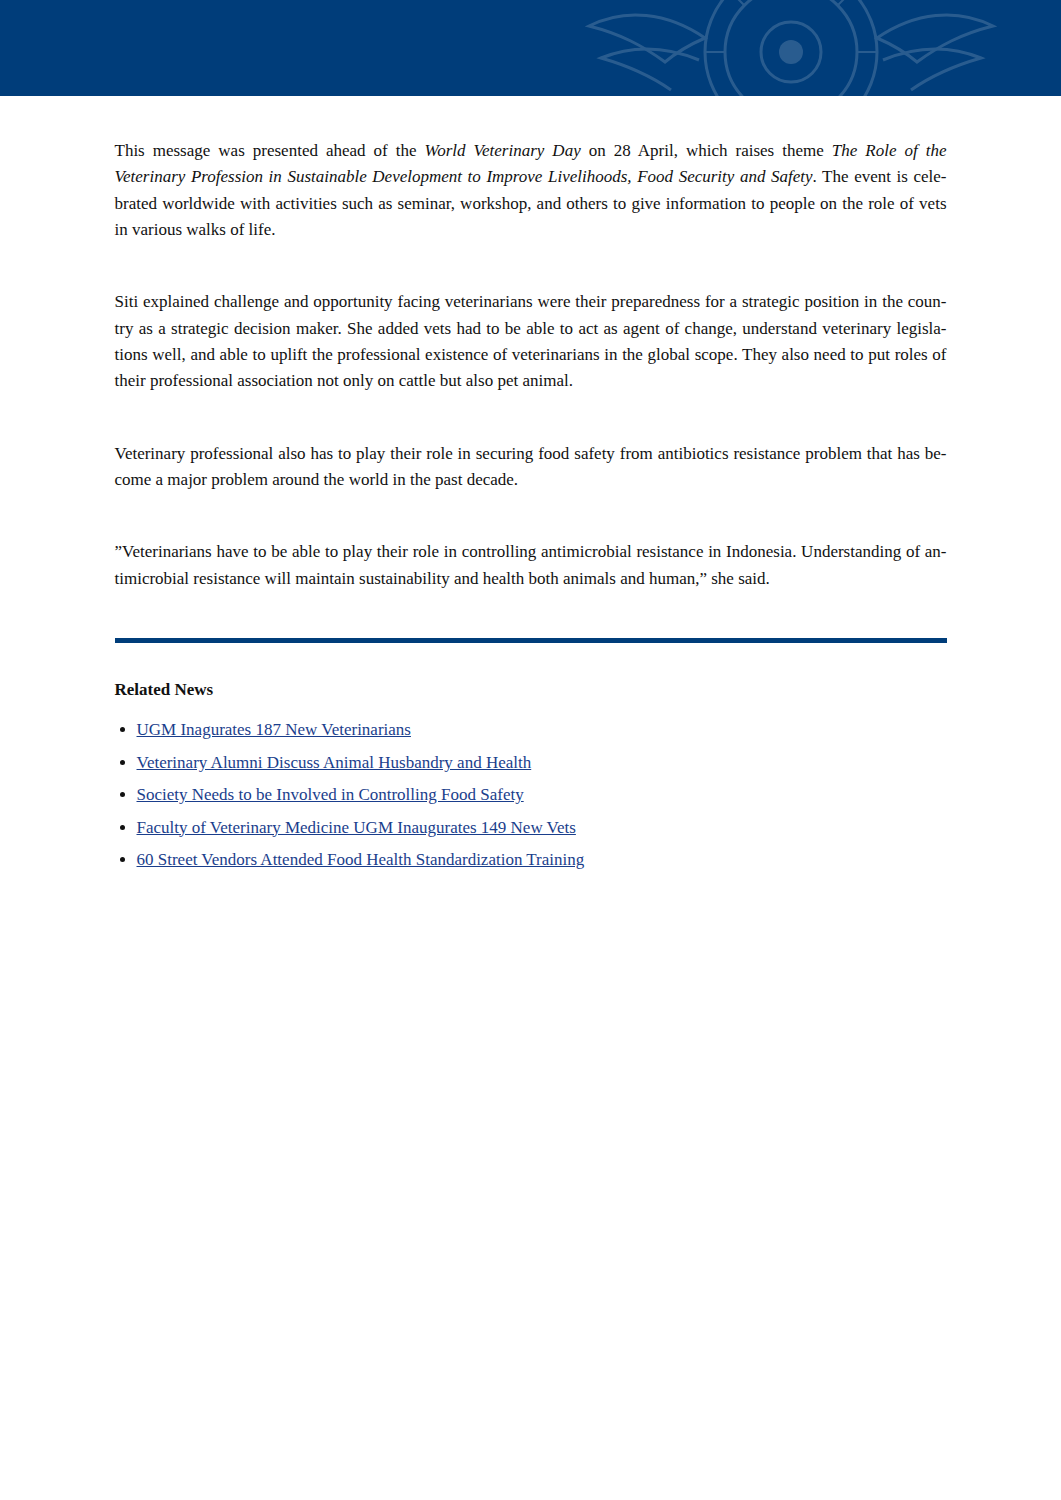This message was presented ahead of the World Veterinary Day on 28 April, which raises theme The Role of the Veterinary Profession in Sustainable Development to Improve Livelihoods, Food Security and Safety. The event is celebrated worldwide with activities such as seminar, workshop, and others to give information to people on the role of vets in various walks of life.
Siti explained challenge and opportunity facing veterinarians were their preparedness for a strategic position in the country as a strategic decision maker. She added vets had to be able to act as agent of change, understand veterinary legislations well, and able to uplift the professional existence of veterinarians in the global scope. They also need to put roles of their professional association not only on cattle but also pet animal.
Veterinary professional also has to play their role in securing food safety from antibiotics resistance problem that has become a major problem around the world in the past decade.
”Veterinarians have to be able to play their role in controlling antimicrobial resistance in Indonesia. Understanding of antimicrobial resistance will maintain sustainability and health both animals and human,” she said.
Related News
UGM Inagurates 187 New Veterinarians
Veterinary Alumni Discuss Animal Husbandry and Health
Society Needs to be Involved in Controlling Food Safety
Faculty of Veterinary Medicine UGM Inaugurates 149 New Vets
60 Street Vendors Attended Food Health Standardization Training